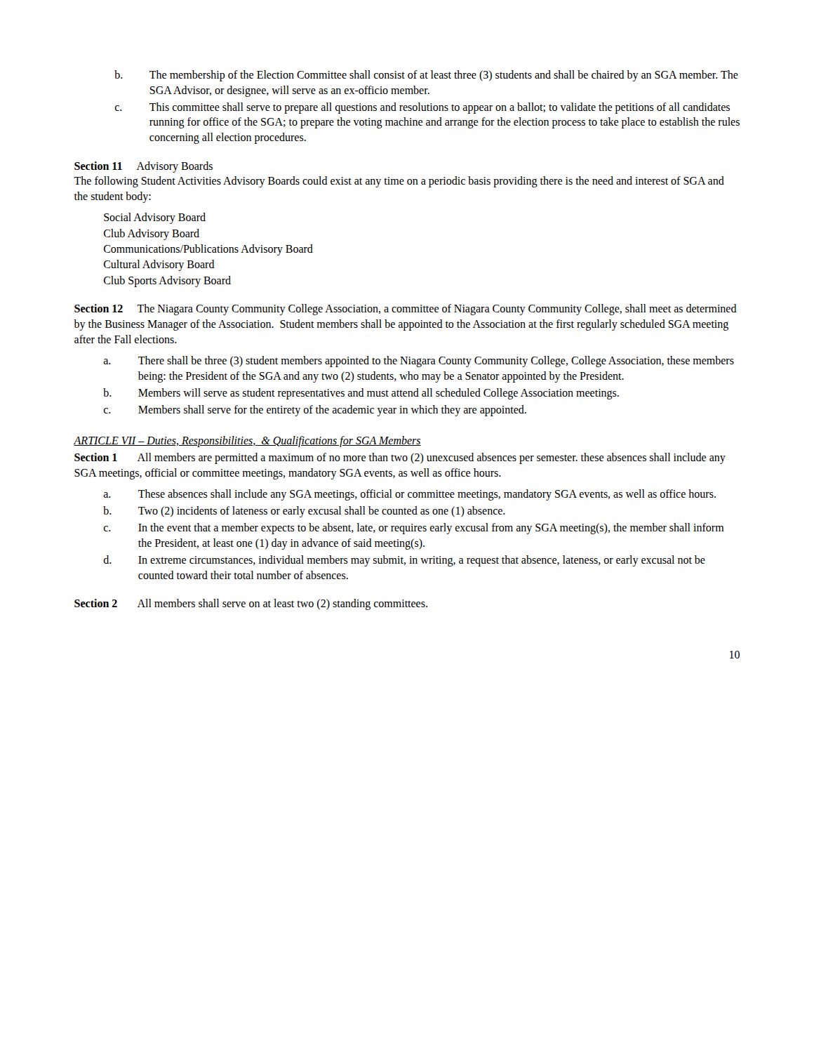b.
The membership of the Election Committee shall consist of at least three (3) students and shall be chaired by an SGA member. The SGA Advisor, or designee, will serve as an ex-officio member.
c.
This committee shall serve to prepare all questions and resolutions to appear on a ballot; to validate the petitions of all candidates running for office of the SGA; to prepare the voting machine and arrange for the election process to take place to establish the rules concerning all election procedures.
Section 11 Advisory Boards
The following Student Activities Advisory Boards could exist at any time on a periodic basis providing there is the need and interest of SGA and the student body:
Social Advisory Board
Club Advisory Board
Communications/Publications Advisory Board
Cultural Advisory Board
Club Sports Advisory Board
Section 12 The Niagara County Community College Association, a committee of Niagara County Community College, shall meet as determined by the Business Manager of the Association. Student members shall be appointed to the Association at the first regularly scheduled SGA meeting after the Fall elections.
a.
There shall be three (3) student members appointed to the Niagara County Community College, College Association, these members being: the President of the SGA and any two (2) students, who may be a Senator appointed by the President.
b.
Members will serve as student representatives and must attend all scheduled College Association meetings.
c.
Members shall serve for the entirety of the academic year in which they are appointed.
ARTICLE VII – Duties, Responsibilities, & Qualifications for SGA Members
Section 1 All members are permitted a maximum of no more than two (2) unexcused absences per semester. these absences shall include any SGA meetings, official or committee meetings, mandatory SGA events, as well as office hours.
a.
These absences shall include any SGA meetings, official or committee meetings, mandatory SGA events, as well as office hours.
b.
Two (2) incidents of lateness or early excusal shall be counted as one (1) absence.
c.
In the event that a member expects to be absent, late, or requires early excusal from any SGA meeting(s), the member shall inform the President, at least one (1) day in advance of said meeting(s).
d.
In extreme circumstances, individual members may submit, in writing, a request that absence, lateness, or early excusal not be counted toward their total number of absences.
Section 2 All members shall serve on at least two (2) standing committees.
10